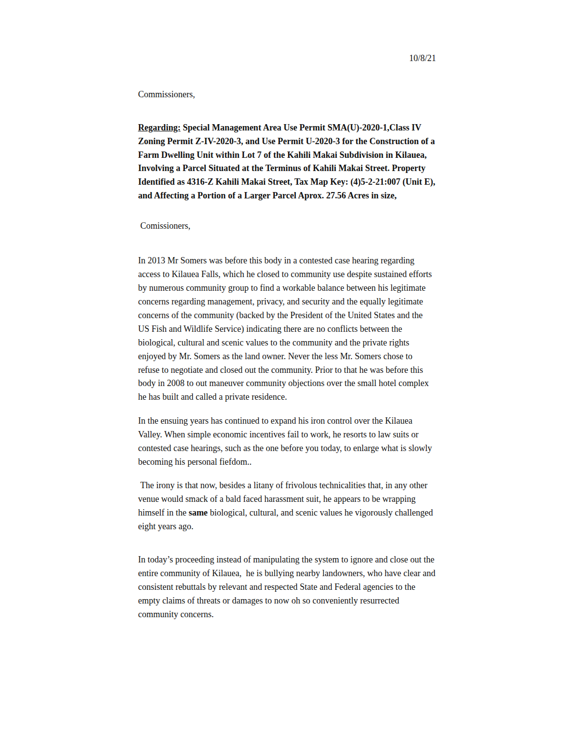10/8/21
Commissioners,
Regarding: Special Management Area Use Permit SMA(U)-2020-1,Class IV Zoning Permit Z-IV-2020-3, and Use Permit U-2020-3 for the Construction of a Farm Dwelling Unit within Lot 7 of the Kahili Makai Subdivision in Kilauea, Involving a Parcel Situated at the Terminus of Kahili Makai Street. Property Identified as 4316-Z Kahili Makai Street, Tax Map Key: (4)5-2-21:007 (Unit E), and Affecting a Portion of a Larger Parcel Aprox. 27.56 Acres in size,
Comissioners,
In 2013 Mr Somers was before this body in a contested case hearing regarding access to Kilauea Falls, which he closed to community use despite sustained efforts by numerous community group to find a workable balance between his legitimate concerns regarding management, privacy, and security and the equally legitimate concerns of the community (backed by the President of the United States and the US Fish and Wildlife Service) indicating there are no conflicts between the biological, cultural and scenic values to the community and the private rights enjoyed by Mr. Somers as the land owner. Never the less Mr. Somers chose to refuse to negotiate and closed out the community. Prior to that he was before this body in 2008 to out maneuver community objections over the small hotel complex he has built and called a private residence.
In the ensuing years has continued to expand his iron control over the Kilauea Valley. When simple economic incentives fail to work, he resorts to law suits or contested case hearings, such as the one before you today, to enlarge what is slowly becoming his personal fiefdom..
The irony is that now, besides a litany of frivolous technicalities that, in any other venue would smack of a bald faced harassment suit, he appears to be wrapping himself in the same biological, cultural, and scenic values he vigorously challenged eight years ago.
In today’s proceeding instead of manipulating the system to ignore and close out the entire community of Kilauea, he is bullying nearby landowners, who have clear and consistent rebuttals by relevant and respected State and Federal agencies to the empty claims of threats or damages to now oh so conveniently resurrected community concerns.